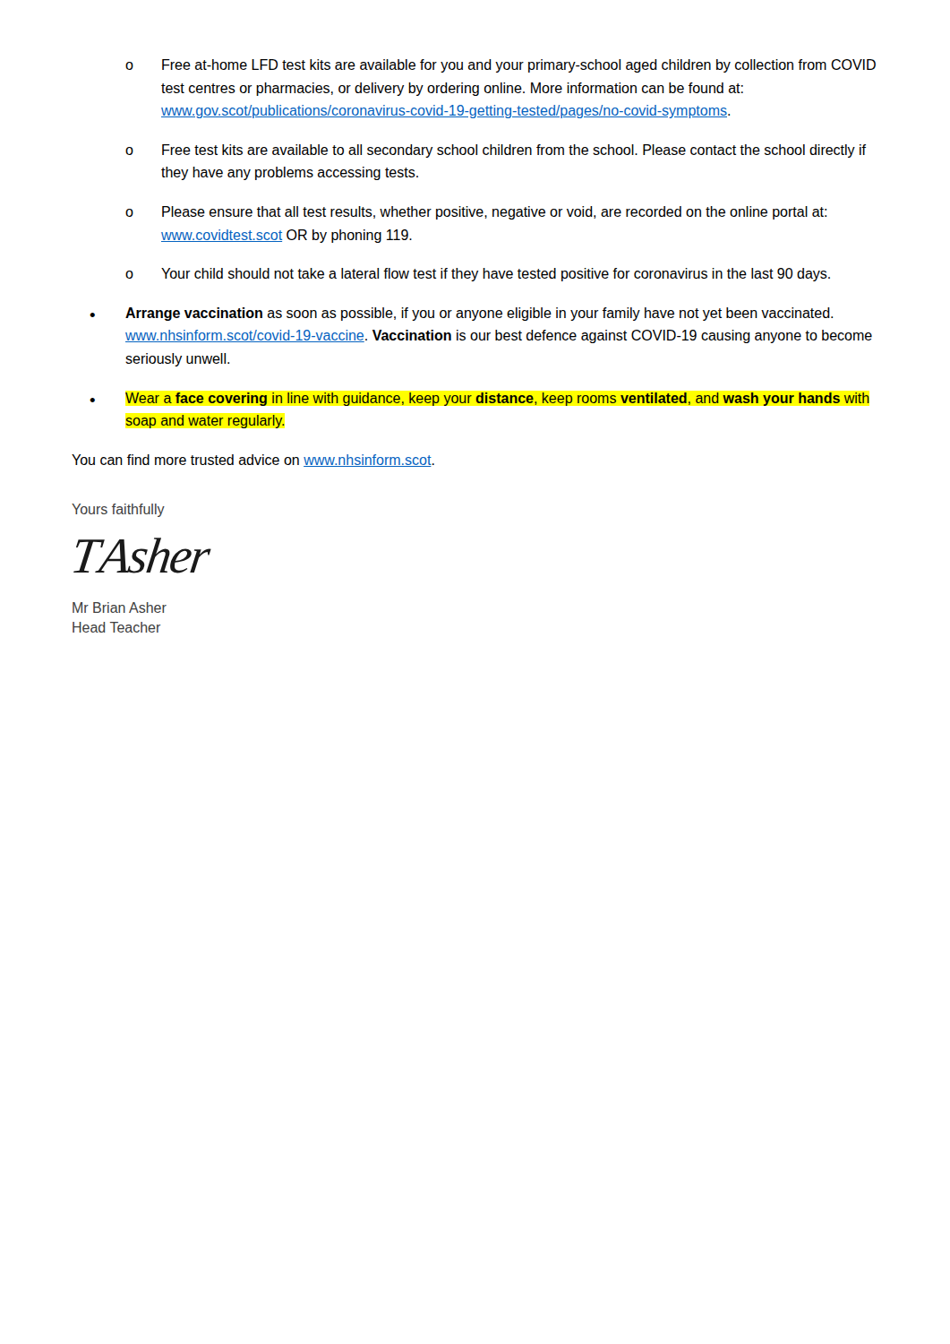Free at-home LFD test kits are available for you and your primary-school aged children by collection from COVID test centres or pharmacies, or delivery by ordering online. More information can be found at: www.gov.scot/publications/coronavirus-covid-19-getting-tested/pages/no-covid-symptoms.
Free test kits are available to all secondary school children from the school. Please contact the school directly if they have any problems accessing tests.
Please ensure that all test results, whether positive, negative or void, are recorded on the online portal at: www.covidtest.scot OR by phoning 119.
Your child should not take a lateral flow test if they have tested positive for coronavirus in the last 90 days.
Arrange vaccination as soon as possible, if you or anyone eligible in your family have not yet been vaccinated. www.nhsinform.scot/covid-19-vaccine. Vaccination is our best defence against COVID-19 causing anyone to become seriously unwell.
Wear a face covering in line with guidance, keep your distance, keep rooms ventilated, and wash your hands with soap and water regularly.
You can find more trusted advice on www.nhsinform.scot.
Yours faithfully
T Asher
Mr Brian Asher
Head Teacher